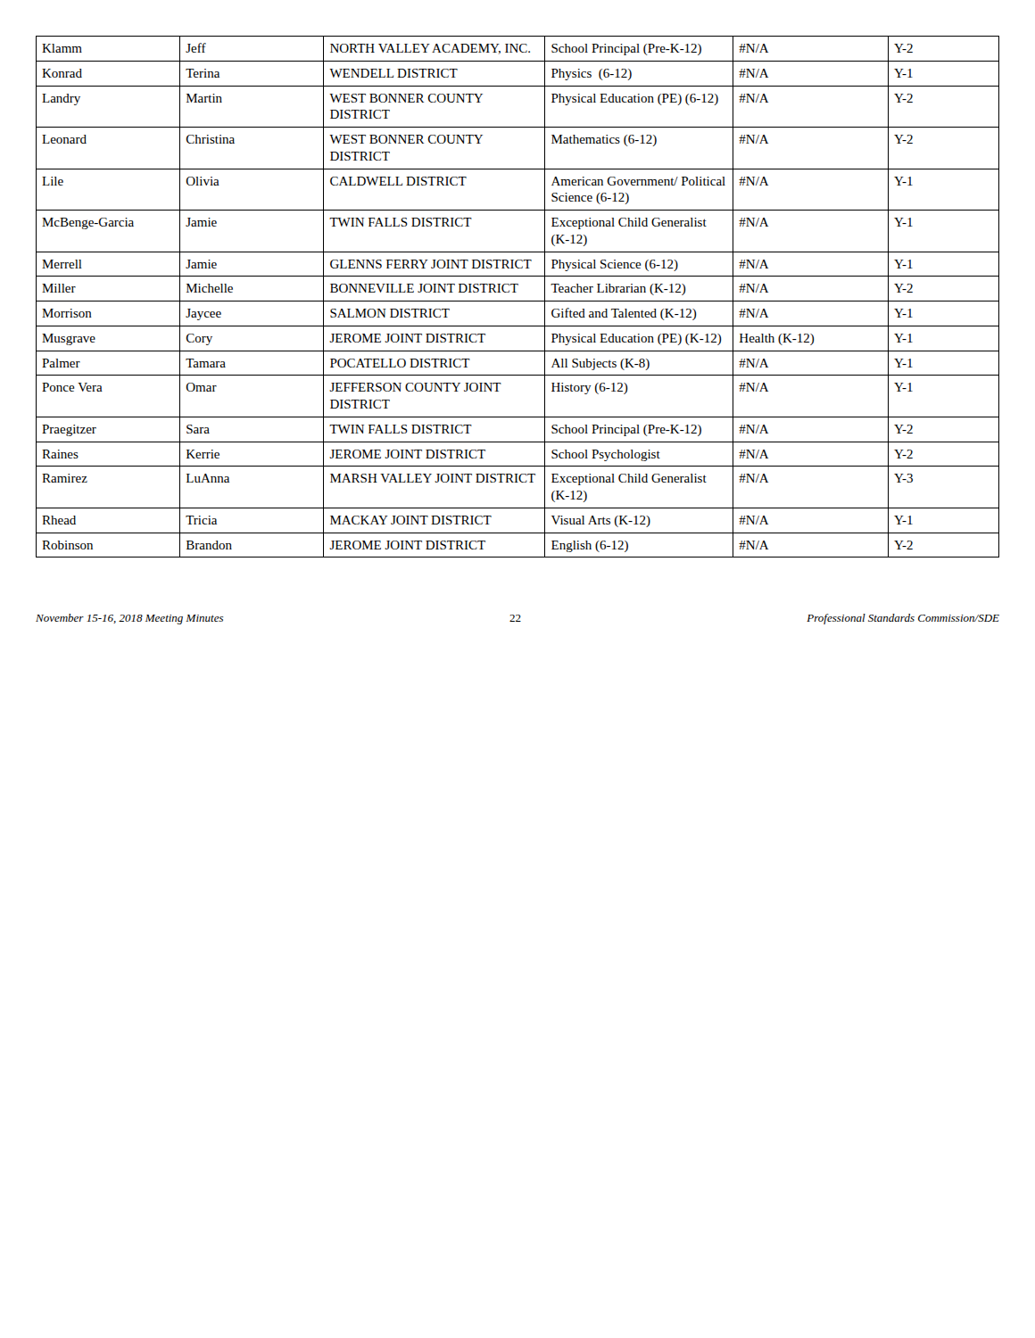| Klamm | Jeff | NORTH VALLEY ACADEMY, INC. | School Principal (Pre-K-12) | #N/A | Y-2 |
| Konrad | Terina | WENDELL DISTRICT | Physics (6-12) | #N/A | Y-1 |
| Landry | Martin | WEST BONNER COUNTY DISTRICT | Physical Education (PE) (6-12) | #N/A | Y-2 |
| Leonard | Christina | WEST BONNER COUNTY DISTRICT | Mathematics (6-12) | #N/A | Y-2 |
| Lile | Olivia | CALDWELL DISTRICT | American Government/ Political Science (6-12) | #N/A | Y-1 |
| McBenge-Garcia | Jamie | TWIN FALLS DISTRICT | Exceptional Child Generalist (K-12) | #N/A | Y-1 |
| Merrell | Jamie | GLENNS FERRY JOINT DISTRICT | Physical Science (6-12) | #N/A | Y-1 |
| Miller | Michelle | BONNEVILLE JOINT DISTRICT | Teacher Librarian (K-12) | #N/A | Y-2 |
| Morrison | Jaycee | SALMON DISTRICT | Gifted and Talented (K-12) | #N/A | Y-1 |
| Musgrave | Cory | JEROME JOINT DISTRICT | Physical Education (PE) (K-12) | Health (K-12) | Y-1 |
| Palmer | Tamara | POCATELLO DISTRICT | All Subjects (K-8) | #N/A | Y-1 |
| Ponce Vera | Omar | JEFFERSON COUNTY JOINT DISTRICT | History (6-12) | #N/A | Y-1 |
| Praegitzer | Sara | TWIN FALLS DISTRICT | School Principal (Pre-K-12) | #N/A | Y-2 |
| Raines | Kerrie | JEROME JOINT DISTRICT | School Psychologist | #N/A | Y-2 |
| Ramirez | LuAnna | MARSH VALLEY JOINT DISTRICT | Exceptional Child Generalist (K-12) | #N/A | Y-3 |
| Rhead | Tricia | MACKAY JOINT DISTRICT | Visual Arts (K-12) | #N/A | Y-1 |
| Robinson | Brandon | JEROME JOINT DISTRICT | English (6-12) | #N/A | Y-2 |
November 15-16, 2018 Meeting Minutes 22 Professional Standards Commission/SDE